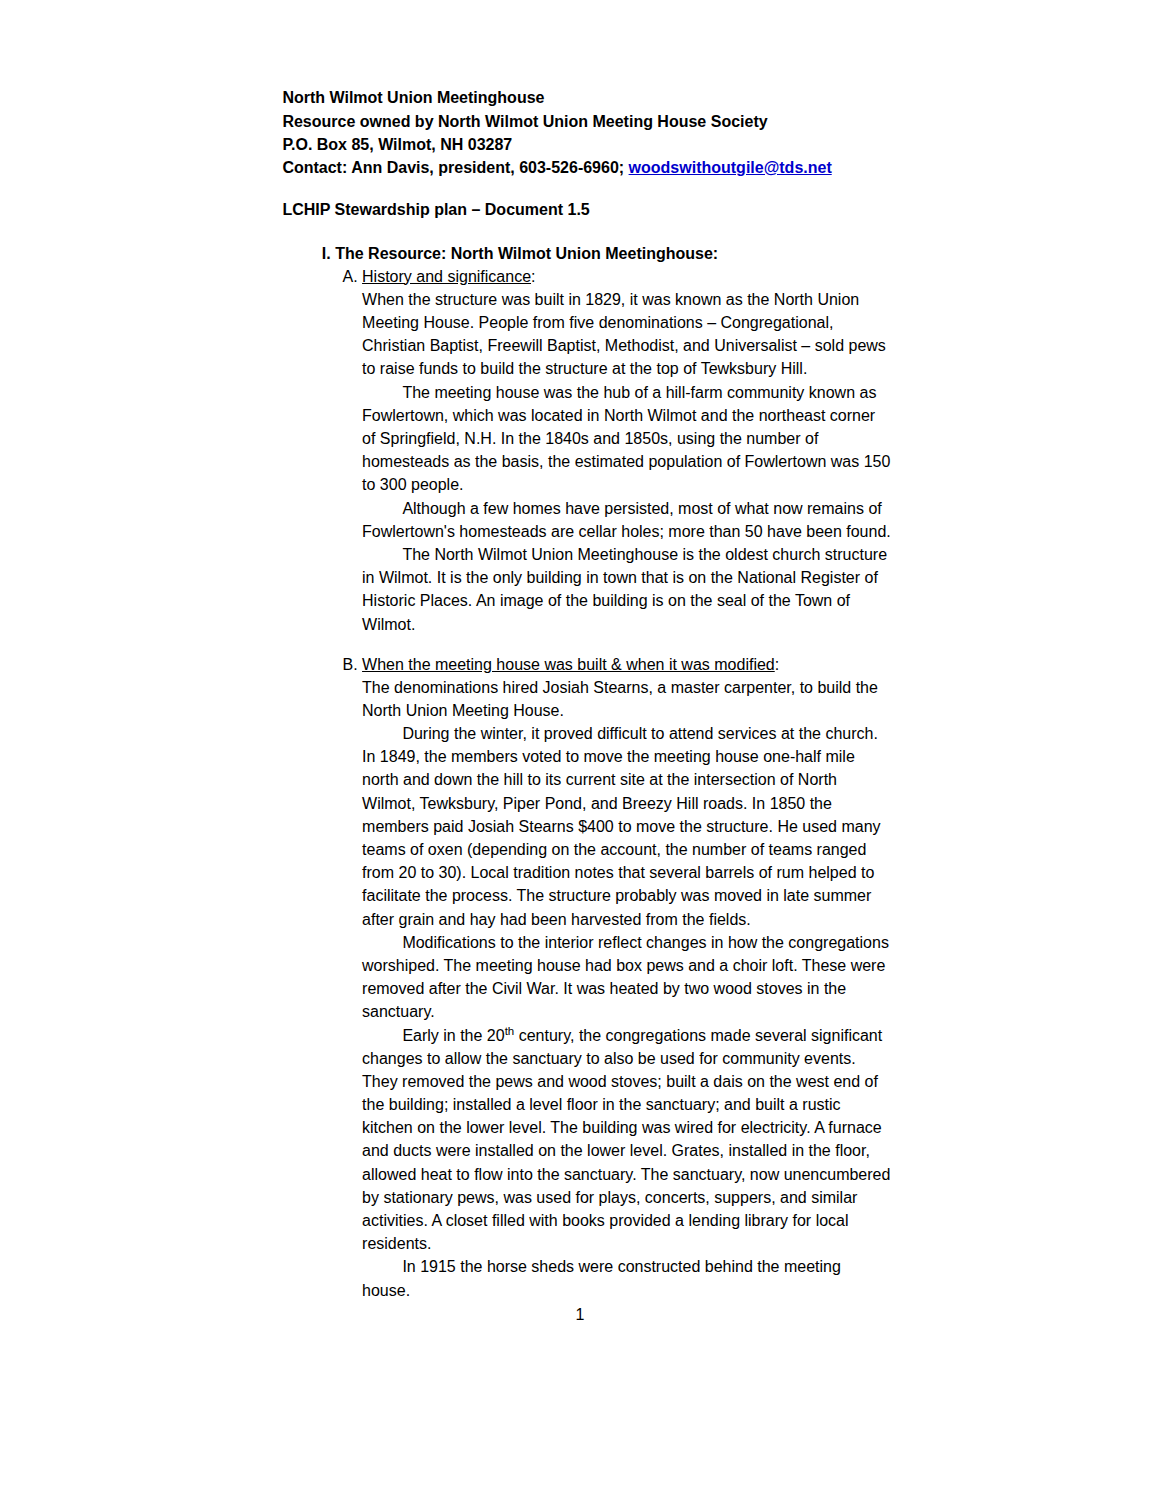North Wilmot Union Meetinghouse
Resource owned by North Wilmot Union Meeting House Society
P.O. Box 85, Wilmot, NH 03287
Contact: Ann Davis, president, 603-526-6960; woodswithoutgile@tds.net
LCHIP Stewardship plan – Document 1.5
The Resource: North Wilmot Union Meetinghouse:
History and significance:
When the structure was built in 1829, it was known as the North Union Meeting House. People from five denominations – Congregational, Christian Baptist, Freewill Baptist, Methodist, and Universalist – sold pews to raise funds to build the structure at the top of Tewksbury Hill.
The meeting house was the hub of a hill-farm community known as Fowlertown, which was located in North Wilmot and the northeast corner of Springfield, N.H. In the 1840s and 1850s, using the number of homesteads as the basis, the estimated population of Fowlertown was 150 to 300 people.
Although a few homes have persisted, most of what now remains of Fowlertown's homesteads are cellar holes; more than 50 have been found.
The North Wilmot Union Meetinghouse is the oldest church structure in Wilmot. It is the only building in town that is on the National Register of Historic Places. An image of the building is on the seal of the Town of Wilmot.
When the meeting house was built & when it was modified:
The denominations hired Josiah Stearns, a master carpenter, to build the North Union Meeting House.
During the winter, it proved difficult to attend services at the church. In 1849, the members voted to move the meeting house one-half mile north and down the hill to its current site at the intersection of North Wilmot, Tewksbury, Piper Pond, and Breezy Hill roads. In 1850 the members paid Josiah Stearns $400 to move the structure. He used many teams of oxen (depending on the account, the number of teams ranged from 20 to 30). Local tradition notes that several barrels of rum helped to facilitate the process. The structure probably was moved in late summer after grain and hay had been harvested from the fields.
Modifications to the interior reflect changes in how the congregations worshiped. The meeting house had box pews and a choir loft. These were removed after the Civil War. It was heated by two wood stoves in the sanctuary.
Early in the 20th century, the congregations made several significant changes to allow the sanctuary to also be used for community events. They removed the pews and wood stoves; built a dais on the west end of the building; installed a level floor in the sanctuary; and built a rustic kitchen on the lower level. The building was wired for electricity. A furnace and ducts were installed on the lower level. Grates, installed in the floor, allowed heat to flow into the sanctuary. The sanctuary, now unencumbered by stationary pews, was used for plays, concerts, suppers, and similar activities. A closet filled with books provided a lending library for local residents.
In 1915 the horse sheds were constructed behind the meeting house.
1